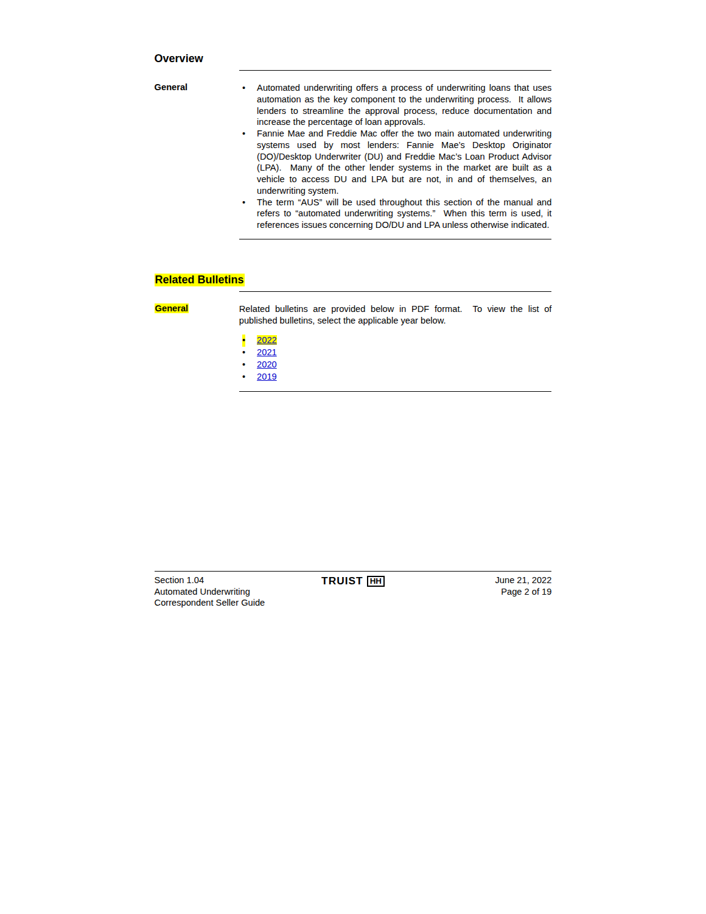Overview
General
Automated underwriting offers a process of underwriting loans that uses automation as the key component to the underwriting process. It allows lenders to streamline the approval process, reduce documentation and increase the percentage of loan approvals.
Fannie Mae and Freddie Mac offer the two main automated underwriting systems used by most lenders: Fannie Mae’s Desktop Originator (DO)/Desktop Underwriter (DU) and Freddie Mac’s Loan Product Advisor (LPA). Many of the other lender systems in the market are built as a vehicle to access DU and LPA but are not, in and of themselves, an underwriting system.
The term “AUS” will be used throughout this section of the manual and refers to “automated underwriting systems.” When this term is used, it references issues concerning DO/DU and LPA unless otherwise indicated.
Related Bulletins
General
Related bulletins are provided below in PDF format. To view the list of published bulletins, select the applicable year below.
2022
2021
2020
2019
| Section 1.04 Automated Underwriting Correspondent Seller Guide | TRUIST HH | June 21, 2022 Page 2 of 19 |